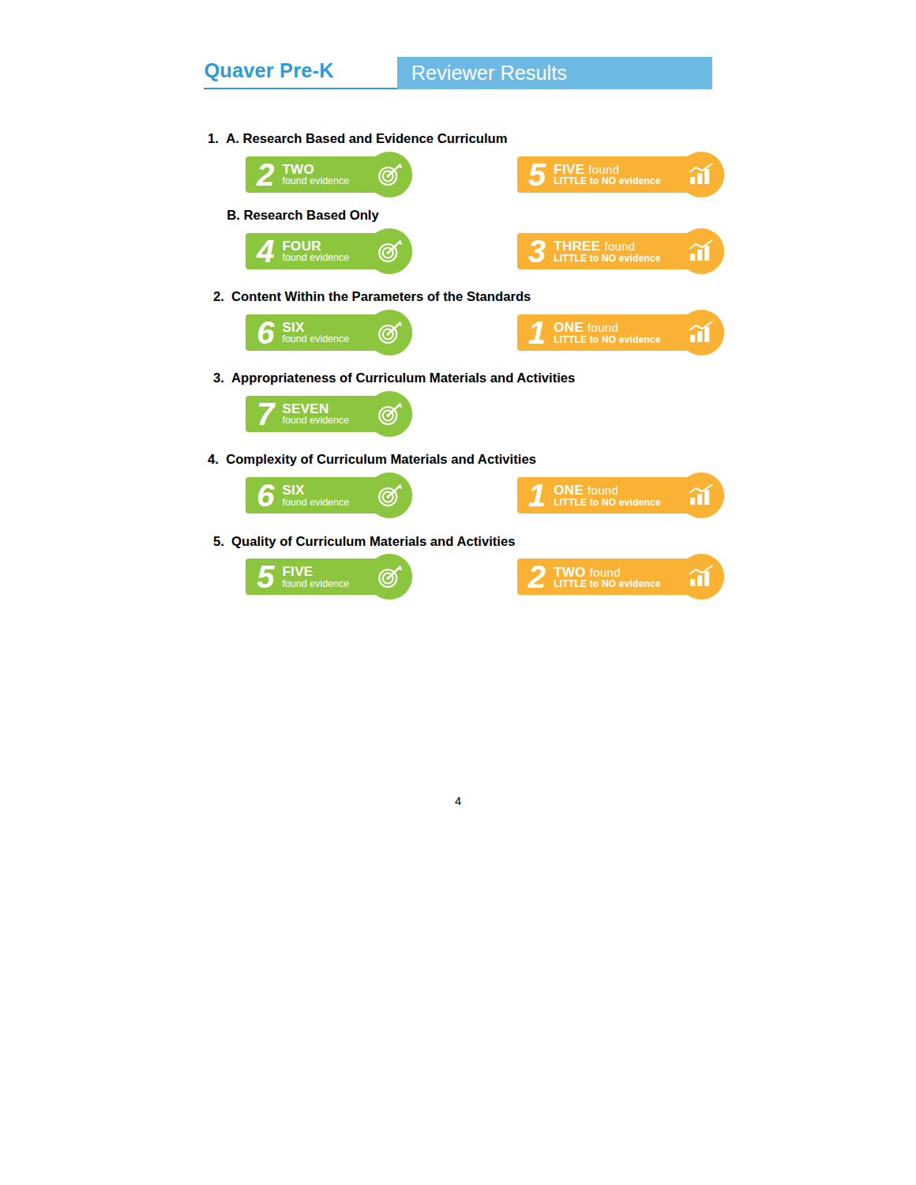Quaver Pre-K
Reviewer Results
1. A. Research Based and Evidence Curriculum
2 TWO found evidence
5 FIVE found LITTLE to NO evidence
B. Research Based Only
4 FOUR found evidence
3 THREE found LITTLE to NO evidence
2. Content Within the Parameters of the Standards
6 SIX found evidence
1 ONE found LITTLE to NO evidence
3. Appropriateness of Curriculum Materials and Activities
7 SEVEN found evidence
4. Complexity of Curriculum Materials and Activities
6 SIX found evidence
1 ONE found LITTLE to NO evidence
5. Quality of Curriculum Materials and Activities
5 FIVE found evidence
2 TWO found LITTLE to NO evidence
4